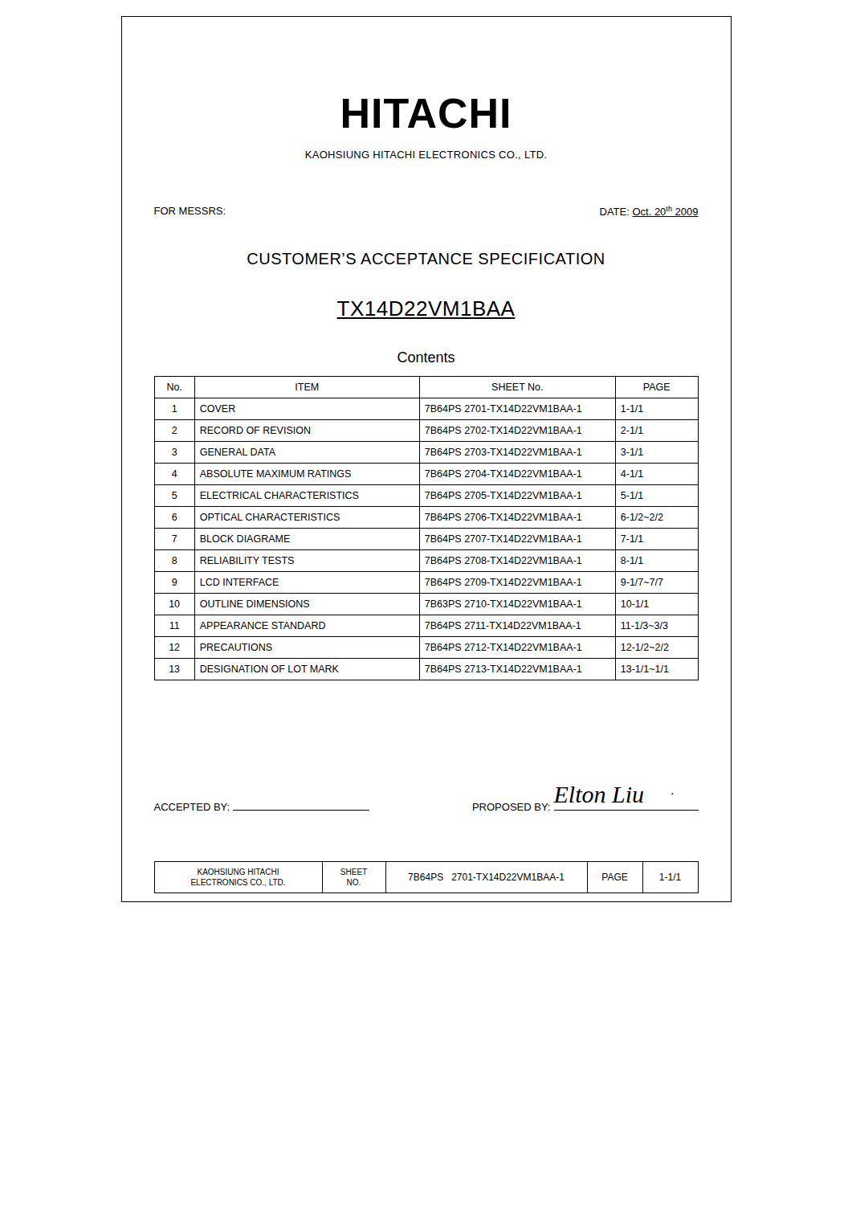HITACHI
KAOHSIUNG HITACHI ELECTRONICS CO., LTD.
FOR MESSRS:
DATE: Oct. 20th 2009
CUSTOMER’S ACCEPTANCE SPECIFICATION
TX14D22VM1BAA
Contents
| No. | ITEM | SHEET No. | PAGE |
| --- | --- | --- | --- |
| 1 | COVER | 7B64PS 2701-TX14D22VM1BAA-1 | 1-1/1 |
| 2 | RECORD OF REVISION | 7B64PS 2702-TX14D22VM1BAA-1 | 2-1/1 |
| 3 | GENERAL DATA | 7B64PS 2703-TX14D22VM1BAA-1 | 3-1/1 |
| 4 | ABSOLUTE MAXIMUM RATINGS | 7B64PS 2704-TX14D22VM1BAA-1 | 4-1/1 |
| 5 | ELECTRICAL CHARACTERISTICS | 7B64PS 2705-TX14D22VM1BAA-1 | 5-1/1 |
| 6 | OPTICAL CHARACTERISTICS | 7B64PS 2706-TX14D22VM1BAA-1 | 6-1/2~2/2 |
| 7 | BLOCK DIAGRAME | 7B64PS 2707-TX14D22VM1BAA-1 | 7-1/1 |
| 8 | RELIABILITY TESTS | 7B64PS 2708-TX14D22VM1BAA-1 | 8-1/1 |
| 9 | LCD INTERFACE | 7B64PS 2709-TX14D22VM1BAA-1 | 9-1/7~7/7 |
| 10 | OUTLINE DIMENSIONS | 7B63PS 2710-TX14D22VM1BAA-1 | 10-1/1 |
| 11 | APPEARANCE STANDARD | 7B64PS 2711-TX14D22VM1BAA-1 | 11-1/3~3/3 |
| 12 | PRECAUTIONS | 7B64PS 2712-TX14D22VM1BAA-1 | 12-1/2~2/2 |
| 13 | DESIGNATION OF LOT MARK | 7B64PS 2713-TX14D22VM1BAA-1 | 13-1/1~1/1 |
ACCEPTED BY:
. PROPOSED BY:Elton Liu
| KAOHSIUNG HITACHI ELECTRONICS CO., LTD. | SHEET NO. | 7B64PS 2701-TX14D22VM1BAA-1 | PAGE | 1-1/1 |